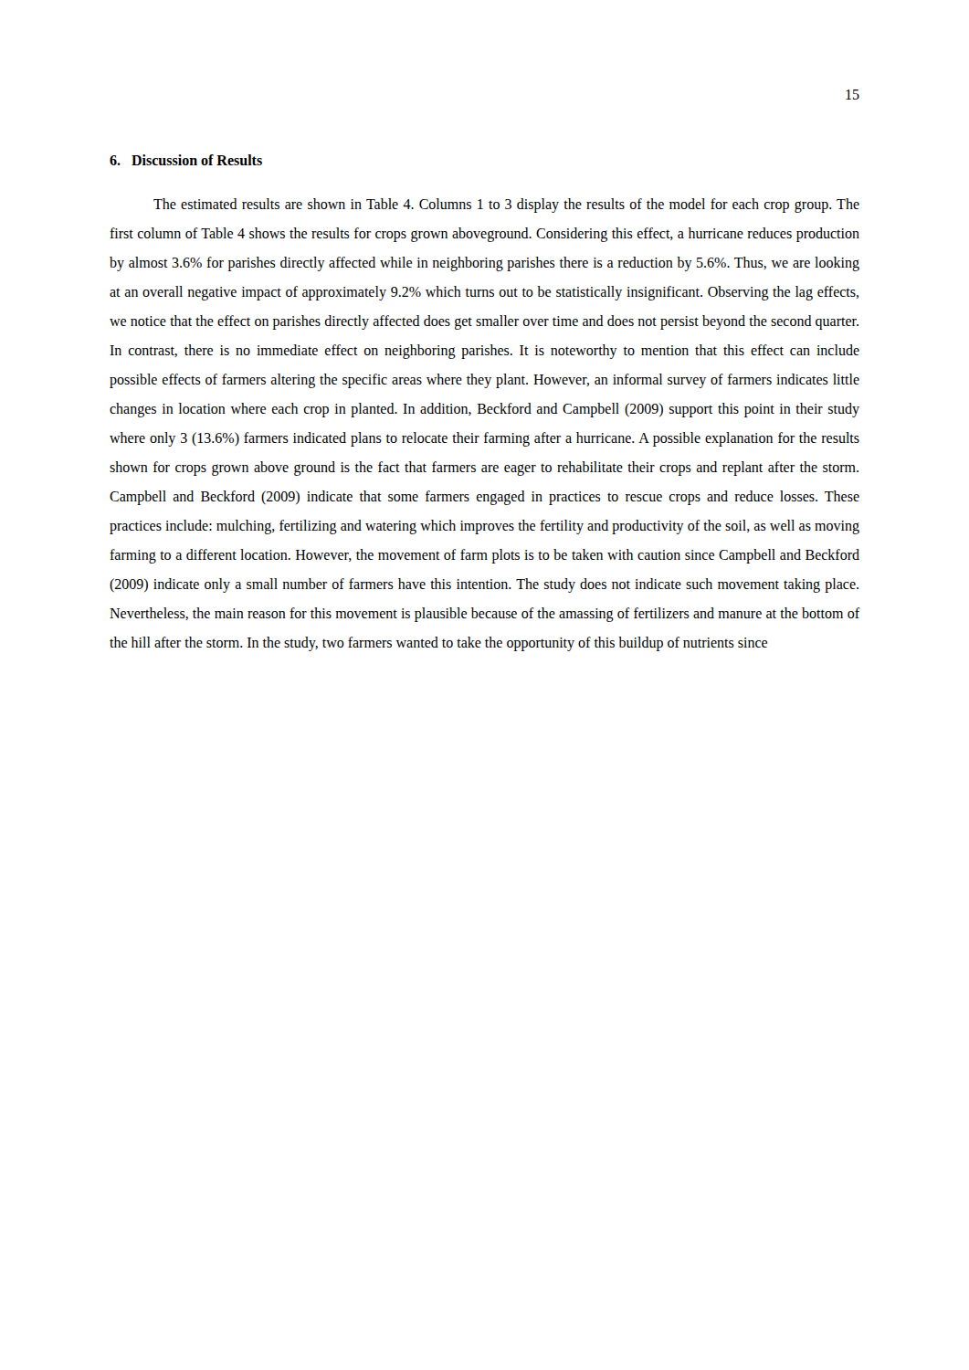15
6. Discussion of Results
The estimated results are shown in Table 4. Columns 1 to 3 display the results of the model for each crop group. The first column of Table 4 shows the results for crops grown aboveground. Considering this effect, a hurricane reduces production by almost 3.6% for parishes directly affected while in neighboring parishes there is a reduction by 5.6%. Thus, we are looking at an overall negative impact of approximately 9.2% which turns out to be statistically insignificant. Observing the lag effects, we notice that the effect on parishes directly affected does get smaller over time and does not persist beyond the second quarter. In contrast, there is no immediate effect on neighboring parishes. It is noteworthy to mention that this effect can include possible effects of farmers altering the specific areas where they plant. However, an informal survey of farmers indicates little changes in location where each crop in planted. In addition, Beckford and Campbell (2009) support this point in their study where only 3 (13.6%) farmers indicated plans to relocate their farming after a hurricane. A possible explanation for the results shown for crops grown above ground is the fact that farmers are eager to rehabilitate their crops and replant after the storm. Campbell and Beckford (2009) indicate that some farmers engaged in practices to rescue crops and reduce losses. These practices include: mulching, fertilizing and watering which improves the fertility and productivity of the soil, as well as moving farming to a different location. However, the movement of farm plots is to be taken with caution since Campbell and Beckford (2009) indicate only a small number of farmers have this intention. The study does not indicate such movement taking place. Nevertheless, the main reason for this movement is plausible because of the amassing of fertilizers and manure at the bottom of the hill after the storm. In the study, two farmers wanted to take the opportunity of this buildup of nutrients since